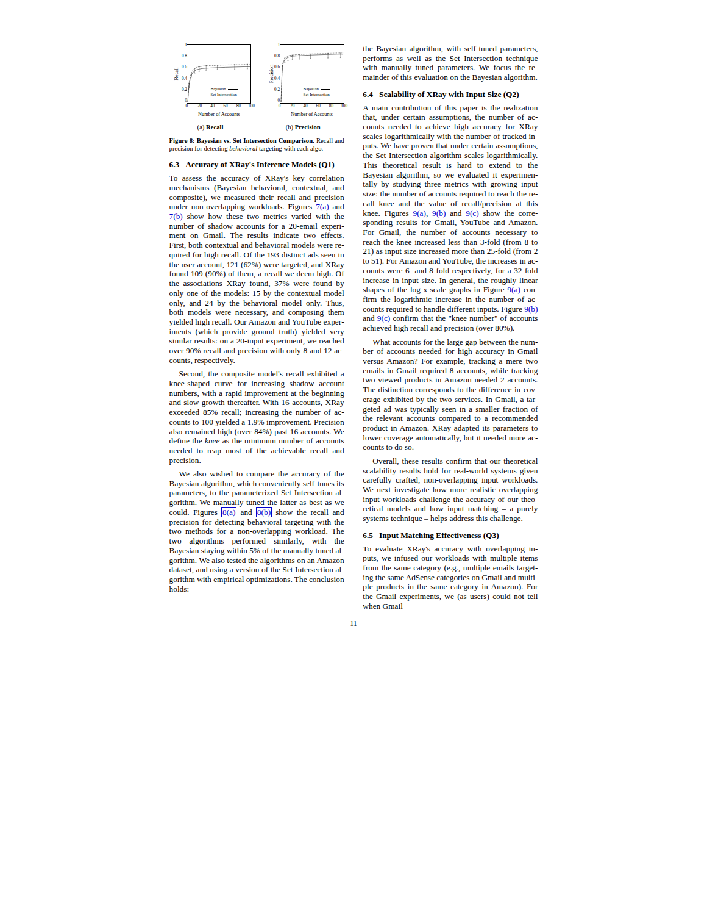Recall
1 0.8 0.6 0.4 0.2 0
Bayesian
Set Intersection
0 20 40 60 80 100
Number of Accounts
Precision
1 0.8 0.6 0.4 0.2 0
Bayesian
Set Intersection
0 20 40 60 80 100
Number of Accounts
(a) Recall
(b) Precision
Figure 8: Bayesian vs. Set Intersection Comparison. Recall and precision for detecting behavioral targeting with each algo.
6.3 Accuracy of XRay's Inference Models (Q1)
To assess the accuracy of XRay's key correlation mechanisms (Bayesian behavioral, contextual, and composite), we measured their recall and precision under non-overlapping workloads. Figures 7(a) and 7(b) show how these two metrics varied with the number of shadow accounts for a 20-email experiment on Gmail. The results indicate two effects. First, both contextual and behavioral models were required for high recall. Of the 193 distinct ads seen in the user account, 121 (62%) were targeted, and XRay found 109 (90%) of them, a recall we deem high. Of the associations XRay found, 37% were found by only one of the models: 15 by the contextual model only, and 24 by the behavioral model only. Thus, both models were necessary, and composing them yielded high recall. Our Amazon and YouTube experiments (which provide ground truth) yielded very similar results: on a 20-input experiment, we reached over 90% recall and precision with only 8 and 12 accounts, respectively.
Second, the composite model's recall exhibited a knee-shaped curve for increasing shadow account numbers, with a rapid improvement at the beginning and slow growth thereafter. With 16 accounts, XRay exceeded 85% recall; increasing the number of accounts to 100 yielded a 1.9% improvement. Precision also remained high (over 84%) past 16 accounts. We define the knee as the minimum number of accounts needed to reap most of the achievable recall and precision.
We also wished to compare the accuracy of the Bayesian algorithm, which conveniently self-tunes its parameters, to the parameterized Set Intersection algorithm. We manually tuned the latter as best as we could. Figures 8(a) and 8(b) show the recall and precision for detecting behavioral targeting with the two methods for a non-overlapping workload. The two algorithms performed similarly, with the Bayesian staying within 5% of the manually tuned algorithm. We also tested the algorithms on an Amazon dataset, and using a version of the Set Intersection algorithm with empirical optimizations. The conclusion holds:
the Bayesian algorithm, with self-tuned parameters, performs as well as the Set Intersection technique with manually tuned parameters. We focus the remainder of this evaluation on the Bayesian algorithm.
6.4 Scalability of XRay with Input Size (Q2)
A main contribution of this paper is the realization that, under certain assumptions, the number of accounts needed to achieve high accuracy for XRay scales logarithmically with the number of tracked inputs. We have proven that under certain assumptions, the Set Intersection algorithm scales logarithmically. This theoretical result is hard to extend to the Bayesian algorithm, so we evaluated it experimentally by studying three metrics with growing input size: the number of accounts required to reach the recall knee and the value of recall/precision at this knee. Figures 9(a), 9(b) and 9(c) show the corresponding results for Gmail, YouTube and Amazon. For Gmail, the number of accounts necessary to reach the knee increased less than 3-fold (from 8 to 21) as input size increased more than 25-fold (from 2 to 51). For Amazon and YouTube, the increases in accounts were 6- and 8-fold respectively, for a 32-fold increase in input size. In general, the roughly linear shapes of the log-x-scale graphs in Figure 9(a) confirm the logarithmic increase in the number of accounts required to handle different inputs. Figure 9(b) and 9(c) confirm that the "knee number" of accounts achieved high recall and precision (over 80%).
What accounts for the large gap between the number of accounts needed for high accuracy in Gmail versus Amazon? For example, tracking a mere two emails in Gmail required 8 accounts, while tracking two viewed products in Amazon needed 2 accounts. The distinction corresponds to the difference in coverage exhibited by the two services. In Gmail, a targeted ad was typically seen in a smaller fraction of the relevant accounts compared to a recommended product in Amazon. XRay adapted its parameters to lower coverage automatically, but it needed more accounts to do so.
Overall, these results confirm that our theoretical scalability results hold for real-world systems given carefully crafted, non-overlapping input workloads. We next investigate how more realistic overlapping input workloads challenge the accuracy of our theoretical models and how input matching – a purely systems technique – helps address this challenge.
6.5 Input Matching Effectiveness (Q3)
To evaluate XRay's accuracy with overlapping inputs, we infused our workloads with multiple items from the same category (e.g., multiple emails targeting the same AdSense categories on Gmail and multiple products in the same category in Amazon). For the Gmail experiments, we (as users) could not tell when Gmail
11